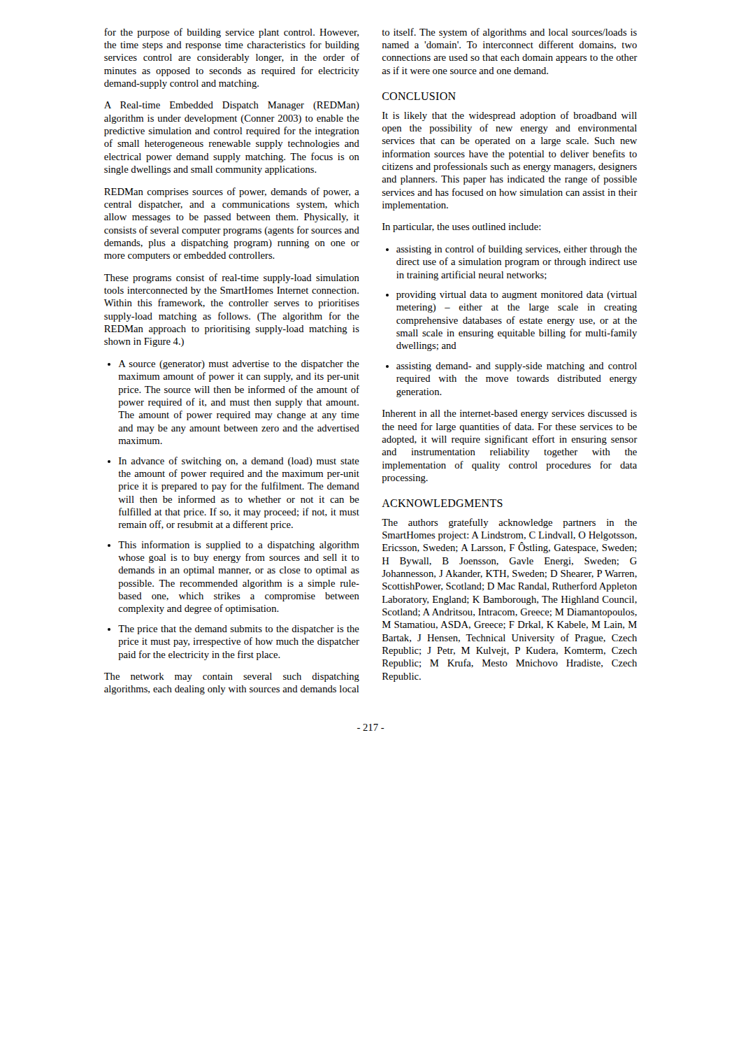for the purpose of building service plant control. However, the time steps and response time characteristics for building services control are considerably longer, in the order of minutes as opposed to seconds as required for electricity demand-supply control and matching.
A Real-time Embedded Dispatch Manager (REDMan) algorithm is under development (Conner 2003) to enable the predictive simulation and control required for the integration of small heterogeneous renewable supply technologies and electrical power demand supply matching. The focus is on single dwellings and small community applications.
REDMan comprises sources of power, demands of power, a central dispatcher, and a communications system, which allow messages to be passed between them. Physically, it consists of several computer programs (agents for sources and demands, plus a dispatching program) running on one or more computers or embedded controllers.
These programs consist of real-time supply-load simulation tools interconnected by the SmartHomes Internet connection. Within this framework, the controller serves to prioritises supply-load matching as follows. (The algorithm for the REDMan approach to prioritising supply-load matching is shown in Figure 4.)
A source (generator) must advertise to the dispatcher the maximum amount of power it can supply, and its per-unit price. The source will then be informed of the amount of power required of it, and must then supply that amount. The amount of power required may change at any time and may be any amount between zero and the advertised maximum.
In advance of switching on, a demand (load) must state the amount of power required and the maximum per-unit price it is prepared to pay for the fulfilment. The demand will then be informed as to whether or not it can be fulfilled at that price. If so, it may proceed; if not, it must remain off, or resubmit at a different price.
This information is supplied to a dispatching algorithm whose goal is to buy energy from sources and sell it to demands in an optimal manner, or as close to optimal as possible. The recommended algorithm is a simple rule-based one, which strikes a compromise between complexity and degree of optimisation.
The price that the demand submits to the dispatcher is the price it must pay, irrespective of how much the dispatcher paid for the electricity in the first place.
The network may contain several such dispatching algorithms, each dealing only with sources and demands local to itself. The system of algorithms and local sources/loads is named a 'domain'. To interconnect different domains, two connections are used so that each domain appears to the other as if it were one source and one demand.
Conclusion
It is likely that the widespread adoption of broadband will open the possibility of new energy and environmental services that can be operated on a large scale. Such new information sources have the potential to deliver benefits to citizens and professionals such as energy managers, designers and planners. This paper has indicated the range of possible services and has focused on how simulation can assist in their implementation.
In particular, the uses outlined include:
assisting in control of building services, either through the direct use of a simulation program or through indirect use in training artificial neural networks;
providing virtual data to augment monitored data (virtual metering) – either at the large scale in creating comprehensive databases of estate energy use, or at the small scale in ensuring equitable billing for multi-family dwellings; and
assisting demand- and supply-side matching and control required with the move towards distributed energy generation.
Inherent in all the internet-based energy services discussed is the need for large quantities of data. For these services to be adopted, it will require significant effort in ensuring sensor and instrumentation reliability together with the implementation of quality control procedures for data processing.
Acknowledgments
The authors gratefully acknowledge partners in the SmartHomes project: A Lindstrom, C Lindvall, O Helgotsson, Ericsson, Sweden; A Larsson, F Ôstling, Gatespace, Sweden; H Bywall, B Joensson, Gavle Energi, Sweden; G Johannesson, J Akander, KTH, Sweden; D Shearer, P Warren, ScottishPower, Scotland; D Mac Randal, Rutherford Appleton Laboratory, England; K Bamborough, The Highland Council, Scotland; A Andritsou, Intracom, Greece; M Diamantopoulos, M Stamatiou, ASDA, Greece; F Drkal, K Kabele, M Lain, M Bartak, J Hensen, Technical University of Prague, Czech Republic; J Petr, M Kulvejt, P Kudera, Komterm, Czech Republic; M Krufa, Mesto Mnichovo Hradiste, Czech Republic.
- 217 -